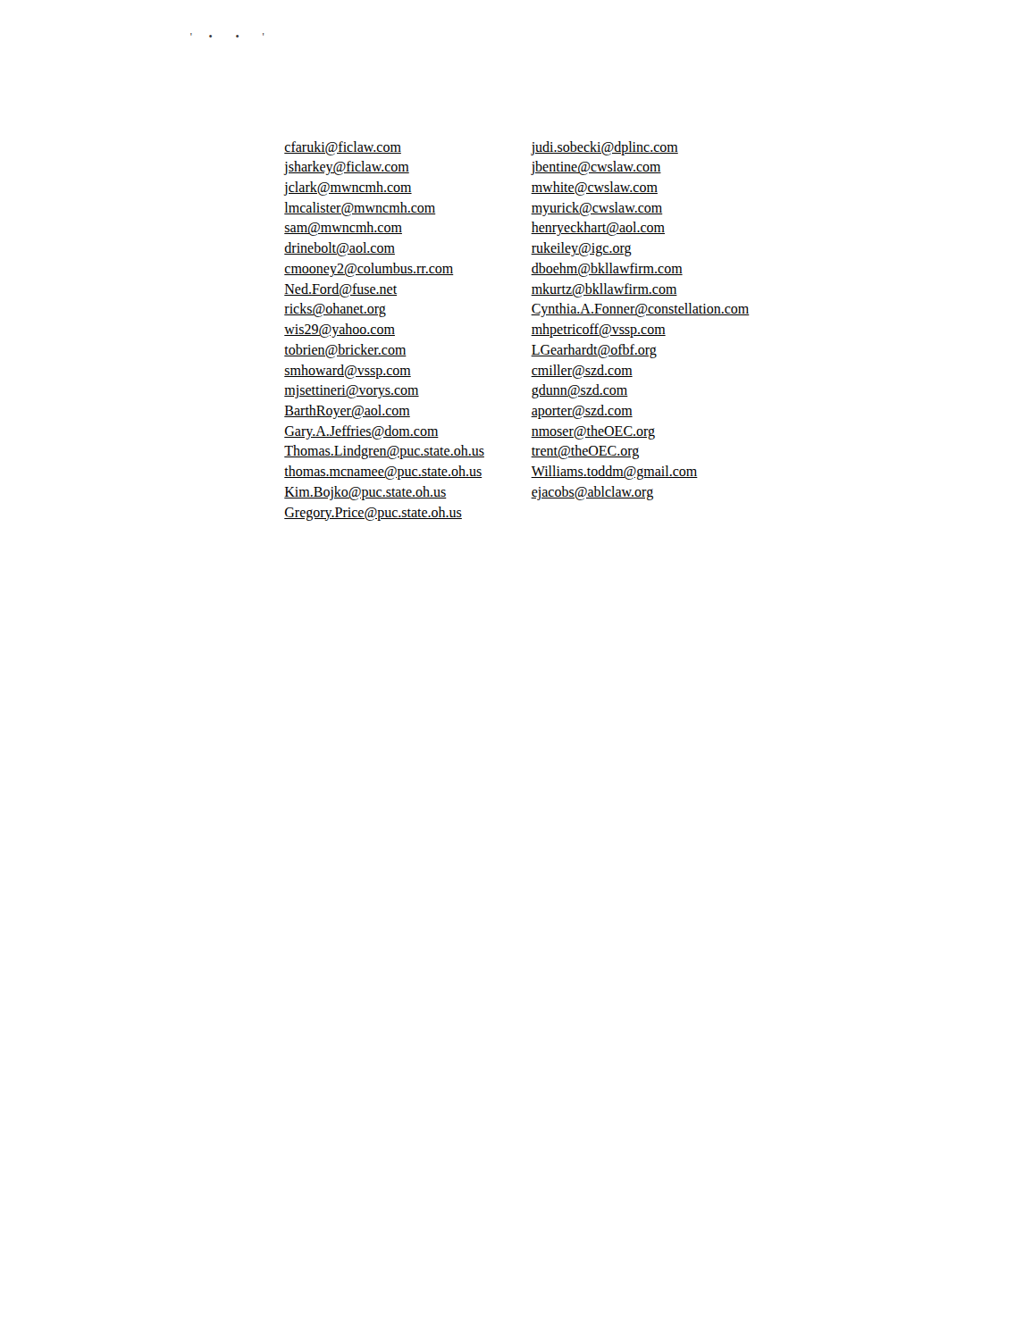' • • '
cfaruki@ficlaw.com
jsharkey@ficlaw.com
jclark@mwncmh.com
lmcalister@mwncmh.com
sam@mwncmh.com
drinebolt@aol.com
cmooney2@columbus.rr.com
Ned.Ford@fuse.net
ricks@ohanet.org
wis29@yahoo.com
tobrien@bricker.com
smhoward@vssp.com
mjsettineri@vorys.com
BarthRoyer@aol.com
Gary.A.Jeffries@dom.com
Thomas.Lindgren@puc.state.oh.us
thomas.mcnamee@puc.state.oh.us
Kim.Bojko@puc.state.oh.us
Gregory.Price@puc.state.oh.us
judi.sobecki@dplinc.com
jbentine@cwslaw.com
mwhite@cwslaw.com
myurick@cwslaw.com
henryeckhart@aol.com
rukeiley@igc.org
dboehm@bkllawfirm.com
mkurtz@bkllawfirm.com
Cynthia.A.Fonner@constellation.com
mhpetricoff@vssp.com
LGearhardt@ofbf.org
cmiller@szd.com
gdunn@szd.com
aporter@szd.com
nmoser@theOEC.org
trent@theOEC.org
Williams.toddm@gmail.com
ejacobs@ablclaw.org